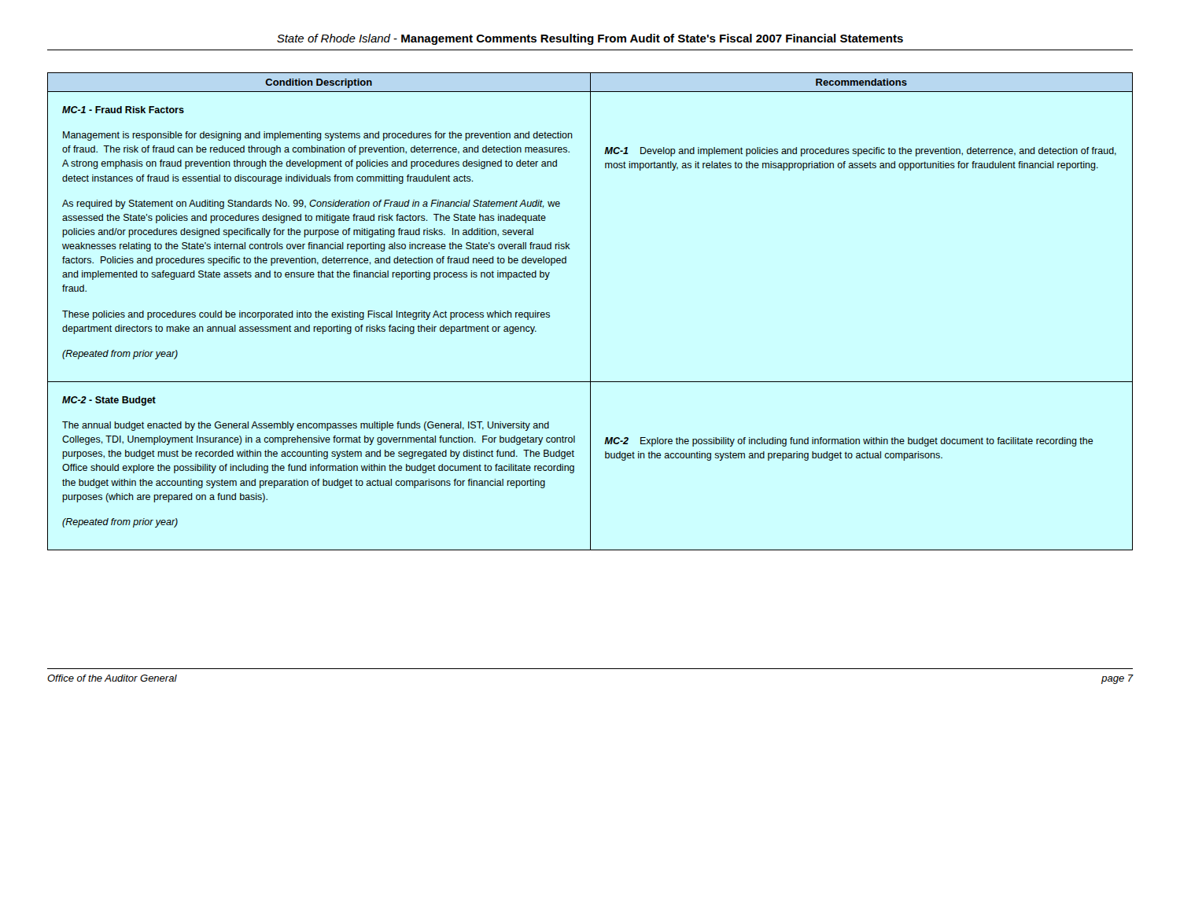State of Rhode Island - Management Comments Resulting From Audit of State's Fiscal 2007 Financial Statements
| Condition Description | Recommendations |
| --- | --- |
| MC-1 - Fraud Risk Factors Management is responsible for designing and implementing systems and procedures for the prevention and detection of fraud. The risk of fraud can be reduced through a combination of prevention, deterrence, and detection measures. A strong emphasis on fraud prevention through the development of policies and procedures designed to deter and detect instances of fraud is essential to discourage individuals from committing fraudulent acts. As required by Statement on Auditing Standards No. 99, Consideration of Fraud in a Financial Statement Audit, we assessed the State's policies and procedures designed to mitigate fraud risk factors. The State has inadequate policies and/or procedures designed specifically for the purpose of mitigating fraud risks. In addition, several weaknesses relating to the State's internal controls over financial reporting also increase the State's overall fraud risk factors. Policies and procedures specific to the prevention, deterrence, and detection of fraud need to be developed and implemented to safeguard State assets and to ensure that the financial reporting process is not impacted by fraud. These policies and procedures could be incorporated into the existing Fiscal Integrity Act process which requires department directors to make an annual assessment and reporting of risks facing their department or agency. (Repeated from prior year) | MC-1 Develop and implement policies and procedures specific to the prevention, deterrence, and detection of fraud, most importantly, as it relates to the misappropriation of assets and opportunities for fraudulent financial reporting. |
| MC-2 - State Budget The annual budget enacted by the General Assembly encompasses multiple funds (General, IST, University and Colleges, TDI, Unemployment Insurance) in a comprehensive format by governmental function. For budgetary control purposes, the budget must be recorded within the accounting system and be segregated by distinct fund. The Budget Office should explore the possibility of including the fund information within the budget document to facilitate recording the budget within the accounting system and preparation of budget to actual comparisons for financial reporting purposes (which are prepared on a fund basis). (Repeated from prior year) | MC-2 Explore the possibility of including fund information within the budget document to facilitate recording the budget in the accounting system and preparing budget to actual comparisons. |
Office of the Auditor General
page 7